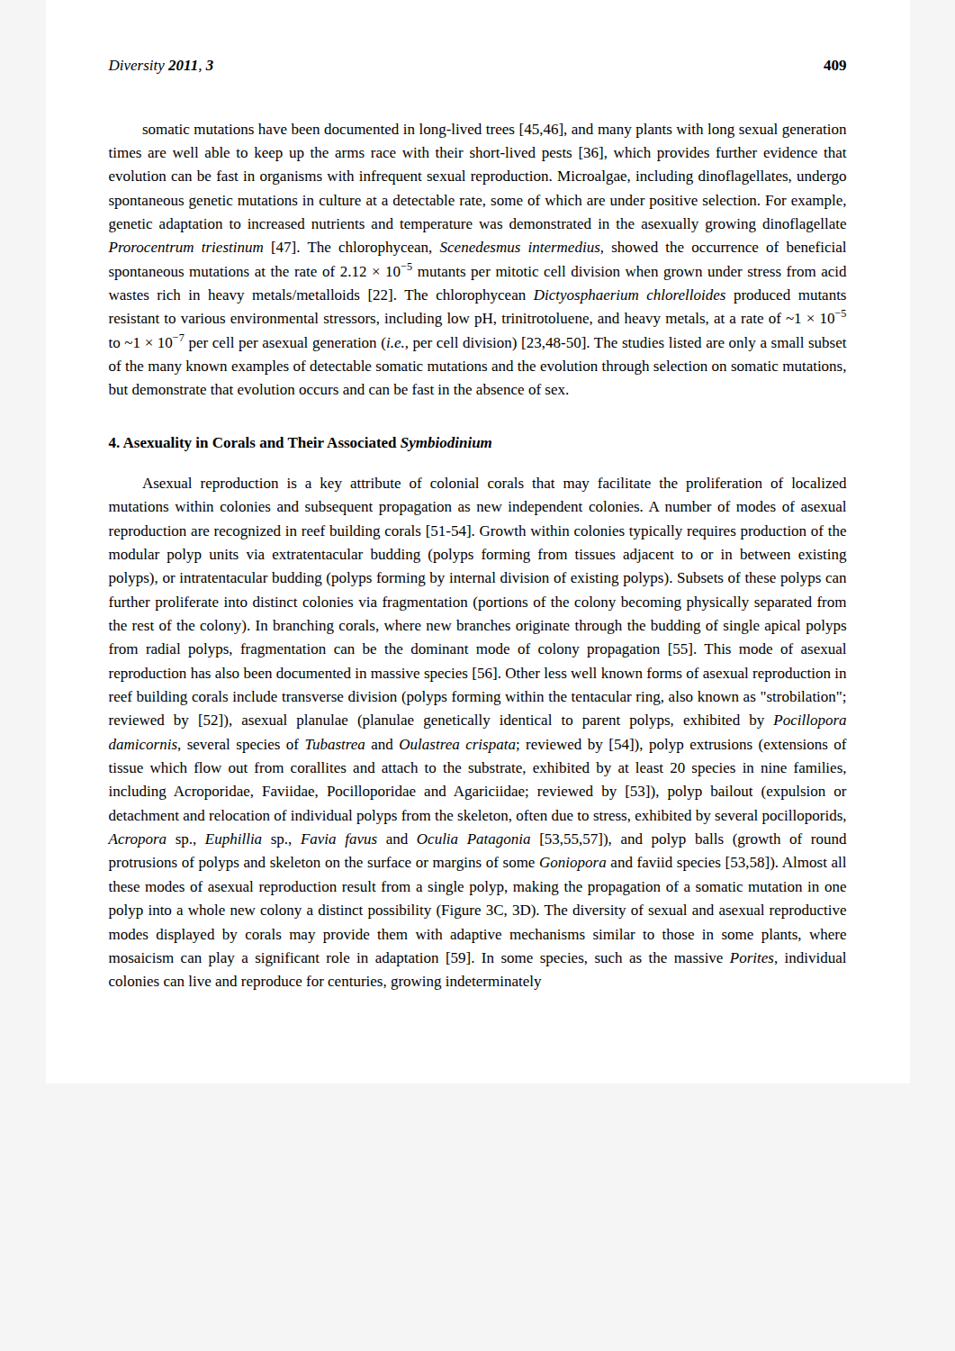Diversity 2011, 3
409
somatic mutations have been documented in long-lived trees [45,46], and many plants with long sexual generation times are well able to keep up the arms race with their short-lived pests [36], which provides further evidence that evolution can be fast in organisms with infrequent sexual reproduction. Microalgae, including dinoflagellates, undergo spontaneous genetic mutations in culture at a detectable rate, some of which are under positive selection. For example, genetic adaptation to increased nutrients and temperature was demonstrated in the asexually growing dinoflagellate Prorocentrum triestinum [47]. The chlorophycean, Scenedesmus intermedius, showed the occurrence of beneficial spontaneous mutations at the rate of 2.12 × 10−5 mutants per mitotic cell division when grown under stress from acid wastes rich in heavy metals/metalloids [22]. The chlorophycean Dictyosphaerium chlorelloides produced mutants resistant to various environmental stressors, including low pH, trinitrotoluene, and heavy metals, at a rate of ~1 × 10−5 to ~1 × 10−7 per cell per asexual generation (i.e., per cell division) [23,48-50]. The studies listed are only a small subset of the many known examples of detectable somatic mutations and the evolution through selection on somatic mutations, but demonstrate that evolution occurs and can be fast in the absence of sex.
4. Asexuality in Corals and Their Associated Symbiodinium
Asexual reproduction is a key attribute of colonial corals that may facilitate the proliferation of localized mutations within colonies and subsequent propagation as new independent colonies. A number of modes of asexual reproduction are recognized in reef building corals [51-54]. Growth within colonies typically requires production of the modular polyp units via extratentacular budding (polyps forming from tissues adjacent to or in between existing polyps), or intratentacular budding (polyps forming by internal division of existing polyps). Subsets of these polyps can further proliferate into distinct colonies via fragmentation (portions of the colony becoming physically separated from the rest of the colony). In branching corals, where new branches originate through the budding of single apical polyps from radial polyps, fragmentation can be the dominant mode of colony propagation [55]. This mode of asexual reproduction has also been documented in massive species [56]. Other less well known forms of asexual reproduction in reef building corals include transverse division (polyps forming within the tentacular ring, also known as "strobilation"; reviewed by [52]), asexual planulae (planulae genetically identical to parent polyps, exhibited by Pocillopora damicornis, several species of Tubastrea and Oulastrea crispata; reviewed by [54]), polyp extrusions (extensions of tissue which flow out from corallites and attach to the substrate, exhibited by at least 20 species in nine families, including Acroporidae, Faviidae, Pocilloporidae and Agariciidae; reviewed by [53]), polyp bailout (expulsion or detachment and relocation of individual polyps from the skeleton, often due to stress, exhibited by several pocilloporids, Acropora sp., Euphillia sp., Favia favus and Oculia Patagonia [53,55,57]), and polyp balls (growth of round protrusions of polyps and skeleton on the surface or margins of some Goniopora and faviid species [53,58]). Almost all these modes of asexual reproduction result from a single polyp, making the propagation of a somatic mutation in one polyp into a whole new colony a distinct possibility (Figure 3C, 3D). The diversity of sexual and asexual reproductive modes displayed by corals may provide them with adaptive mechanisms similar to those in some plants, where mosaicism can play a significant role in adaptation [59]. In some species, such as the massive Porites, individual colonies can live and reproduce for centuries, growing indeterminately